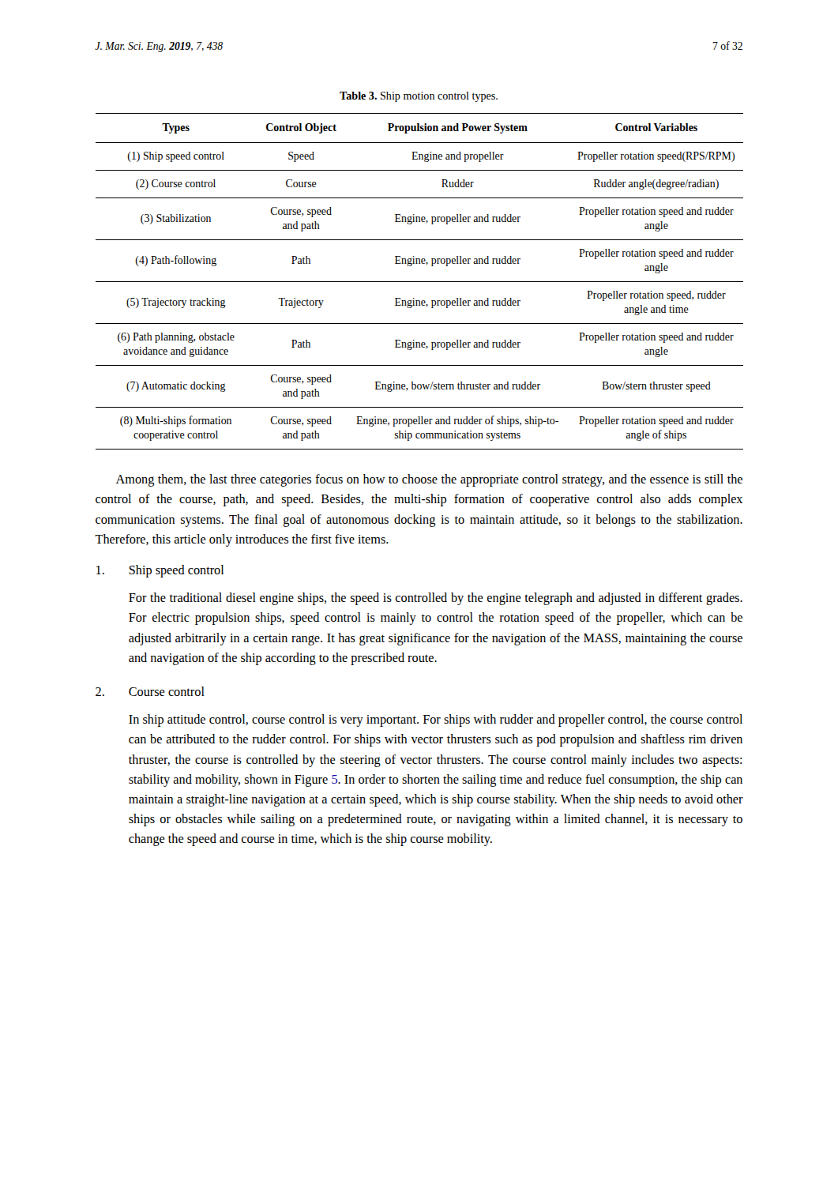J. Mar. Sci. Eng. 2019, 7, 438 7 of 32
Table 3. Ship motion control types.
| Types | Control Object | Propulsion and Power System | Control Variables |
| --- | --- | --- | --- |
| (1) Ship speed control | Speed | Engine and propeller | Propeller rotation speed(RPS/RPM) |
| (2) Course control | Course | Rudder | Rudder angle(degree/radian) |
| (3) Stabilization | Course, speed and path | Engine, propeller and rudder | Propeller rotation speed and rudder angle |
| (4) Path-following | Path | Engine, propeller and rudder | Propeller rotation speed and rudder angle |
| (5) Trajectory tracking | Trajectory | Engine, propeller and rudder | Propeller rotation speed, rudder angle and time |
| (6) Path planning, obstacle avoidance and guidance | Path | Engine, propeller and rudder | Propeller rotation speed and rudder angle |
| (7) Automatic docking | Course, speed and path | Engine, bow/stern thruster and rudder | Bow/stern thruster speed |
| (8) Multi-ships formation cooperative control | Course, speed and path | Engine, propeller and rudder of ships, ship-to-ship communication systems | Propeller rotation speed and rudder angle of ships |
Among them, the last three categories focus on how to choose the appropriate control strategy, and the essence is still the control of the course, path, and speed. Besides, the multi-ship formation of cooperative control also adds complex communication systems. The final goal of autonomous docking is to maintain attitude, so it belongs to the stabilization. Therefore, this article only introduces the first five items.
Ship speed control
For the traditional diesel engine ships, the speed is controlled by the engine telegraph and adjusted in different grades. For electric propulsion ships, speed control is mainly to control the rotation speed of the propeller, which can be adjusted arbitrarily in a certain range. It has great significance for the navigation of the MASS, maintaining the course and navigation of the ship according to the prescribed route.
Course control
In ship attitude control, course control is very important. For ships with rudder and propeller control, the course control can be attributed to the rudder control. For ships with vector thrusters such as pod propulsion and shaftless rim driven thruster, the course is controlled by the steering of vector thrusters. The course control mainly includes two aspects: stability and mobility, shown in Figure 5. In order to shorten the sailing time and reduce fuel consumption, the ship can maintain a straight-line navigation at a certain speed, which is ship course stability. When the ship needs to avoid other ships or obstacles while sailing on a predetermined route, or navigating within a limited channel, it is necessary to change the speed and course in time, which is the ship course mobility.